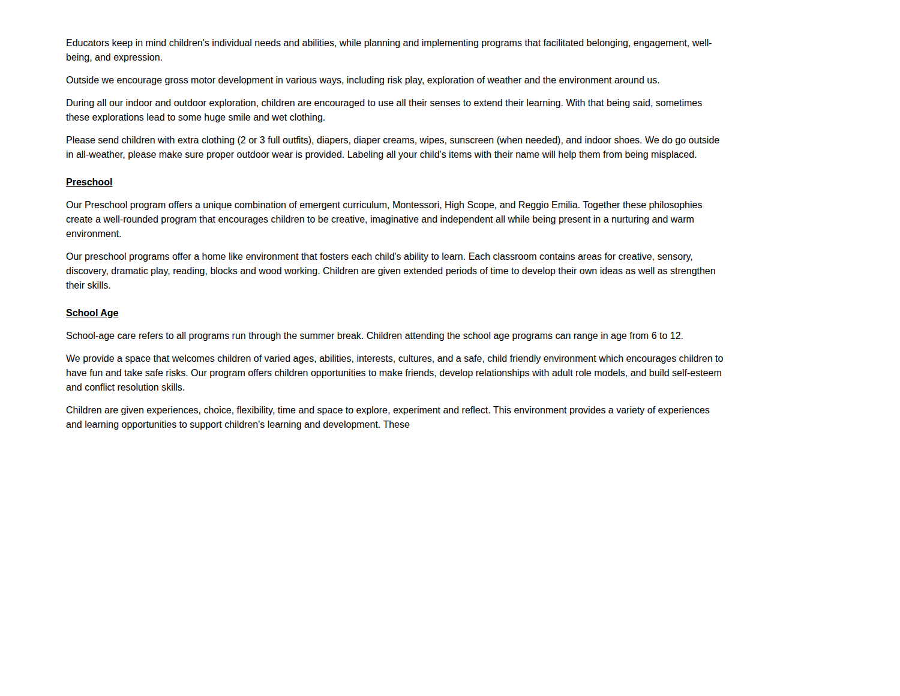Educators keep in mind children's individual needs and abilities, while planning and implementing programs that facilitated belonging, engagement, well-being, and expression.
Outside we encourage gross motor development in various ways, including risk play, exploration of weather and the environment around us.
During all our indoor and outdoor exploration, children are encouraged to use all their senses to extend their learning. With that being said, sometimes these explorations lead to some huge smile and wet clothing.
Please send children with extra clothing (2 or 3 full outfits), diapers, diaper creams, wipes, sunscreen (when needed), and indoor shoes. We do go outside in all-weather, please make sure proper outdoor wear is provided. Labeling all your child's items with their name will help them from being misplaced.
Preschool
Our Preschool program offers a unique combination of emergent curriculum, Montessori, High Scope, and Reggio Emilia. Together these philosophies create a well-rounded program that encourages children to be creative, imaginative and independent all while being present in a nurturing and warm environment.
Our preschool programs offer a home like environment that fosters each child's ability to learn. Each classroom contains areas for creative, sensory, discovery, dramatic play, reading, blocks and wood working. Children are given extended periods of time to develop their own ideas as well as strengthen their skills.
School Age
School-age care refers to all programs run through the summer break. Children attending the school age programs can range in age from 6 to 12.
We provide a space that welcomes children of varied ages, abilities, interests, cultures, and a safe, child friendly environment which encourages children to have fun and take safe risks. Our program offers children opportunities to make friends, develop relationships with adult role models, and build self-esteem and conflict resolution skills.
Children are given experiences, choice, flexibility, time and space to explore, experiment and reflect. This environment provides a variety of experiences and learning opportunities to support children's learning and development. These